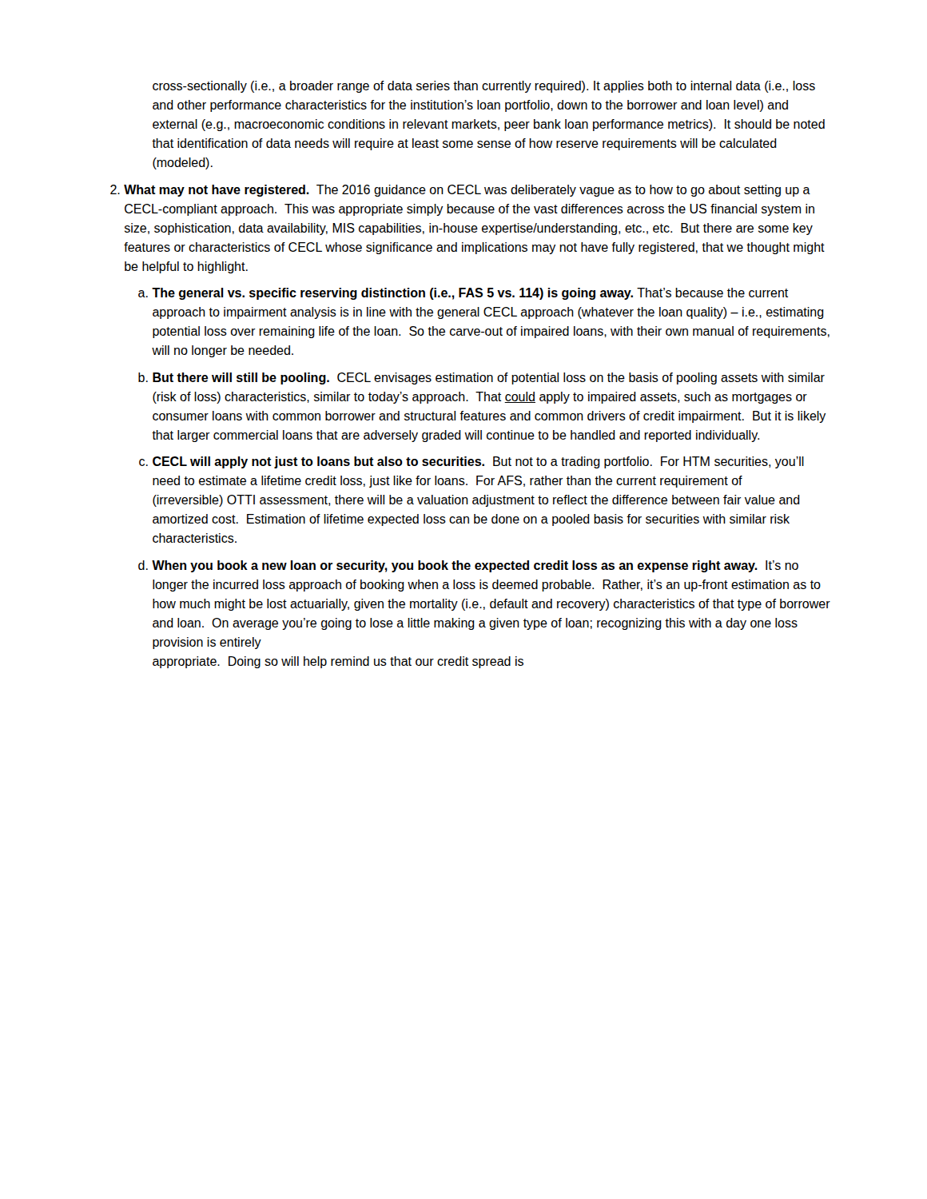cross-sectionally (i.e., a broader range of data series than currently required). It applies both to internal data (i.e., loss and other performance characteristics for the institution’s loan portfolio, down to the borrower and loan level) and external (e.g., macroeconomic conditions in relevant markets, peer bank loan performance metrics). It should be noted that identification of data needs will require at least some sense of how reserve requirements will be calculated (modeled).
What may not have registered. The 2016 guidance on CECL was deliberately vague as to how to go about setting up a CECL-compliant approach. This was appropriate simply because of the vast differences across the US financial system in size, sophistication, data availability, MIS capabilities, in-house expertise/understanding, etc., etc. But there are some key features or characteristics of CECL whose significance and implications may not have fully registered, that we thought might be helpful to highlight.
The general vs. specific reserving distinction (i.e., FAS 5 vs. 114) is going away. That’s because the current approach to impairment analysis is in line with the general CECL approach (whatever the loan quality) – i.e., estimating potential loss over remaining life of the loan. So the carve-out of impaired loans, with their own manual of requirements, will no longer be needed.
But there will still be pooling. CECL envisages estimation of potential loss on the basis of pooling assets with similar (risk of loss) characteristics, similar to today’s approach. That could apply to impaired assets, such as mortgages or consumer loans with common borrower and structural features and common drivers of credit impairment. But it is likely that larger commercial loans that are adversely graded will continue to be handled and reported individually.
CECL will apply not just to loans but also to securities. But not to a trading portfolio. For HTM securities, you’ll need to estimate a lifetime credit loss, just like for loans. For AFS, rather than the current requirement of
(irreversible) OTTI assessment, there will be a valuation adjustment to reflect the difference between fair value and amortized cost. Estimation of lifetime expected loss can be done on a pooled basis for securities with similar risk characteristics.
When you book a new loan or security, you book the expected credit loss as an expense right away. It’s no longer the incurred loss approach of booking when a loss is deemed probable. Rather, it’s an up-front estimation as to how much might be lost actuarially, given the mortality (i.e., default and recovery) characteristics of that type of borrower and loan. On average you’re going to lose a little making a given type of loan; recognizing this with a day one loss provision is entirely
appropriate. Doing so will help remind us that our credit spread is